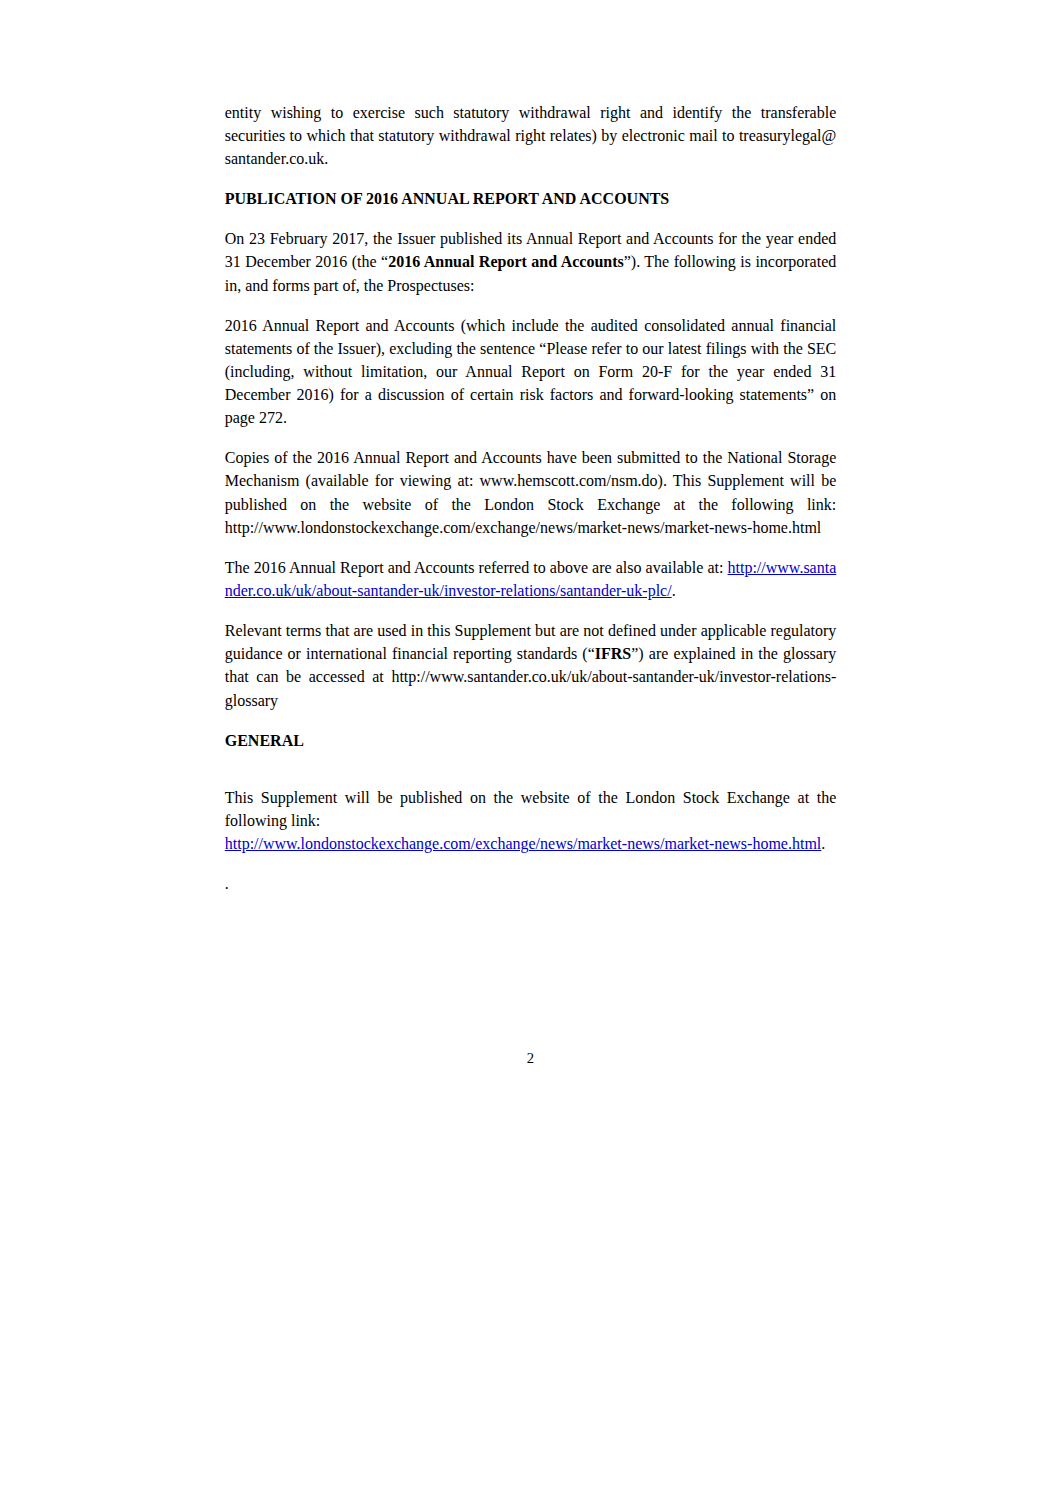entity wishing to exercise such statutory withdrawal right and identify the transferable securities to which that statutory withdrawal right relates) by electronic mail to treasurylegal@santander.co.uk.
PUBLICATION OF 2016 ANNUAL REPORT AND ACCOUNTS
On 23 February 2017, the Issuer published its Annual Report and Accounts for the year ended 31 December 2016 (the “2016 Annual Report and Accounts”). The following is incorporated in, and forms part of, the Prospectuses:
2016 Annual Report and Accounts (which include the audited consolidated annual financial statements of the Issuer), excluding the sentence “Please refer to our latest filings with the SEC (including, without limitation, our Annual Report on Form 20-F for the year ended 31 December 2016) for a discussion of certain risk factors and forward-looking statements” on page 272.
Copies of the 2016 Annual Report and Accounts have been submitted to the National Storage Mechanism (available for viewing at: www.hemscott.com/nsm.do). This Supplement will be published on the website of the London Stock Exchange at the following link: http://www.londonstockexchange.com/exchange/news/market-news/market-news-home.html
The 2016 Annual Report and Accounts referred to above are also available at: http://www.santander.co.uk/uk/about-santander-uk/investor-relations/santander-uk-plc/.
Relevant terms that are used in this Supplement but are not defined under applicable regulatory guidance or international financial reporting standards (“IFRS”) are explained in the glossary that can be accessed at http://www.santander.co.uk/uk/about-santander-uk/investor-relations-glossary
GENERAL
This Supplement will be published on the website of the London Stock Exchange at the following link:
http://www.londonstockexchange.com/exchange/news/market-news/market-news-home.html.
.
2